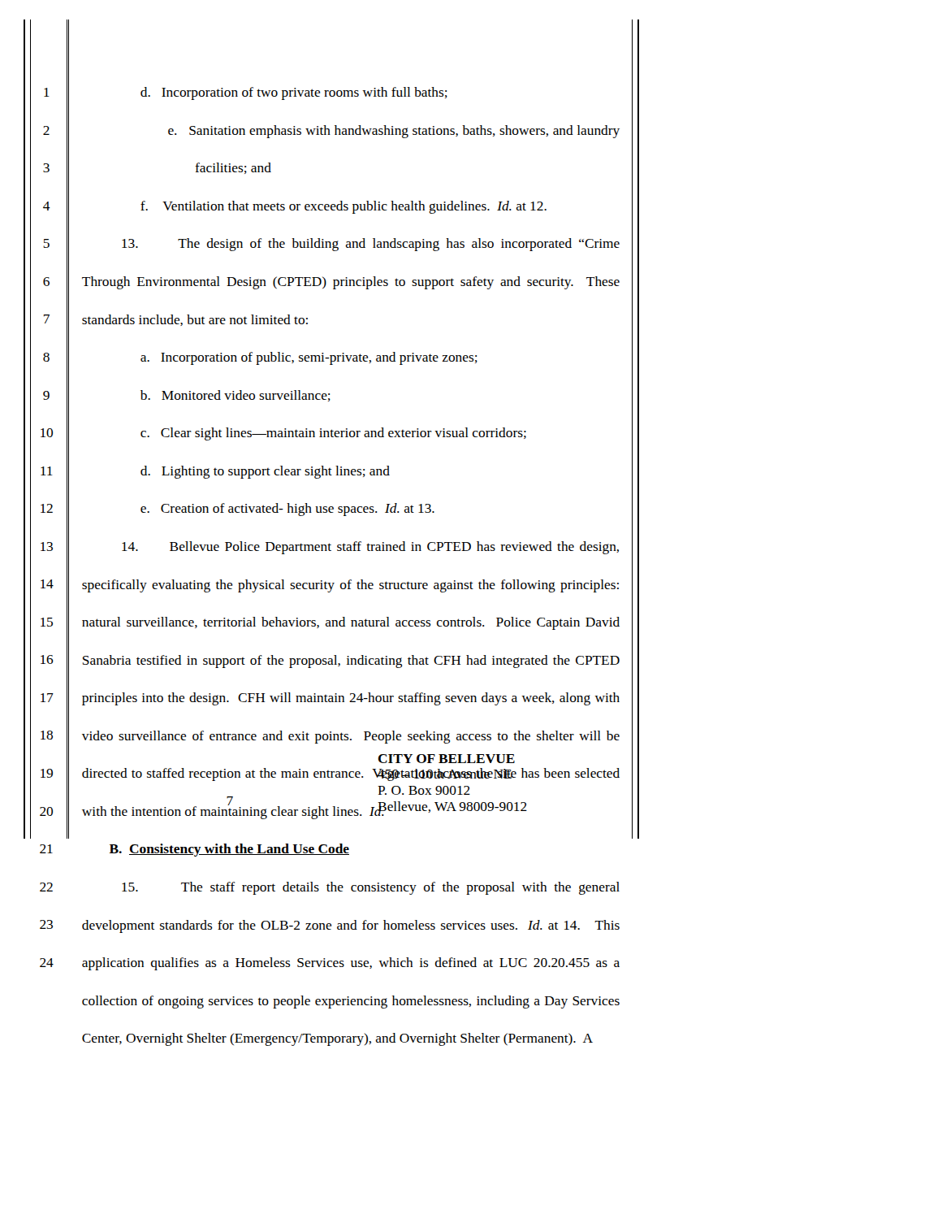1
2
3
4
5
6
7
8
9
10
11
12
13
14
15
16
17
18
19
20
21
22
23
24
d. Incorporation of two private rooms with full baths;
e. Sanitation emphasis with handwashing stations, baths, showers, and laundry facilities; and
f. Ventilation that meets or exceeds public health guidelines. Id. at 12.
13. The design of the building and landscaping has also incorporated “Crime Through Environmental Design (CPTED) principles to support safety and security. These standards include, but are not limited to:
a. Incorporation of public, semi-private, and private zones;
b. Monitored video surveillance;
c. Clear sight lines—maintain interior and exterior visual corridors;
d. Lighting to support clear sight lines; and
e. Creation of activated- high use spaces. Id. at 13.
14. Bellevue Police Department staff trained in CPTED has reviewed the design, specifically evaluating the physical security of the structure against the following principles: natural surveillance, territorial behaviors, and natural access controls. Police Captain David Sanabria testified in support of the proposal, indicating that CFH had integrated the CPTED principles into the design. CFH will maintain 24-hour staffing seven days a week, along with video surveillance of entrance and exit points. People seeking access to the shelter will be directed to staffed reception at the main entrance. Vegetation across the site has been selected with the intention of maintaining clear sight lines. Id.
B. Consistency with the Land Use Code
15. The staff report details the consistency of the proposal with the general development standards for the OLB-2 zone and for homeless services uses. Id. at 14. This application qualifies as a Homeless Services use, which is defined at LUC 20.20.455 as a collection of ongoing services to people experiencing homelessness, including a Day Services Center, Overnight Shelter (Emergency/Temporary), and Overnight Shelter (Permanent). A
| 7 | CITY OF BELLEVUE 450 – 110th Avenue NE P. O. Box 90012 Bellevue, WA 98009-9012 |